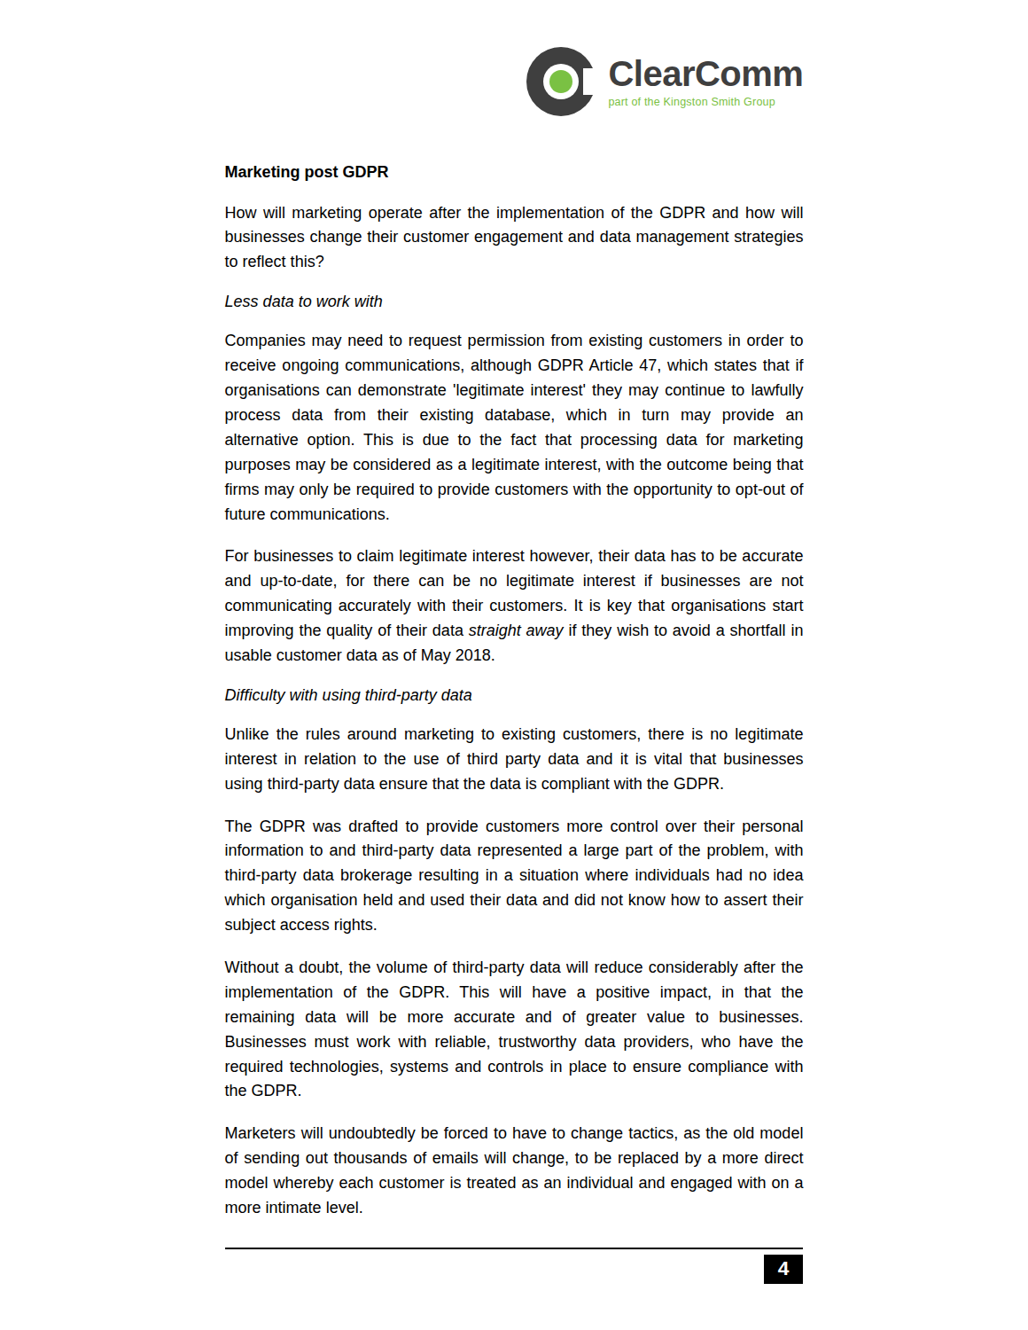Clear Comm
part of the Kingston Smith Group
Marketing post GDPR
How will marketing operate after the implementation of the GDPR and how will businesses change their customer engagement and data management strategies to reflect this?
Less data to work with
Companies may need to request permission from existing customers in order to receive ongoing communications, although GDPR Article 47, which states that if organisations can demonstrate 'legitimate interest' they may continue to lawfully process data from their existing database, which in turn may provide an alternative option. This is due to the fact that processing data for marketing purposes may be considered as a legitimate interest, with the outcome being that firms may only be required to provide customers with the opportunity to opt-out of future communications.
For businesses to claim legitimate interest however, their data has to be accurate and up-to-date, for there can be no legitimate interest if businesses are not communicating accurately with their customers. It is key that organisations start improving the quality of their data straight away if they wish to avoid a shortfall in usable customer data as of May 2018.
Difficulty with using third-party data
Unlike the rules around marketing to existing customers, there is no legitimate interest in relation to the use of third party data and it is vital that businesses using third-party data ensure that the data is compliant with the GDPR.
The GDPR was drafted to provide customers more control over their personal information to and third-party data represented a large part of the problem, with third-party data brokerage resulting in a situation where individuals had no idea which organisation held and used their data and did not know how to assert their subject access rights.
Without a doubt, the volume of third-party data will reduce considerably after the implementation of the GDPR. This will have a positive impact, in that the remaining data will be more accurate and of greater value to businesses. Businesses must work with reliable, trustworthy data providers, who have the required technologies, systems and controls in place to ensure compliance with the GDPR.
Marketers will undoubtedly be forced to have to change tactics, as the old model of sending out thousands of emails will change, to be replaced by a more direct model whereby each customer is treated as an individual and engaged with on a more intimate level.
4